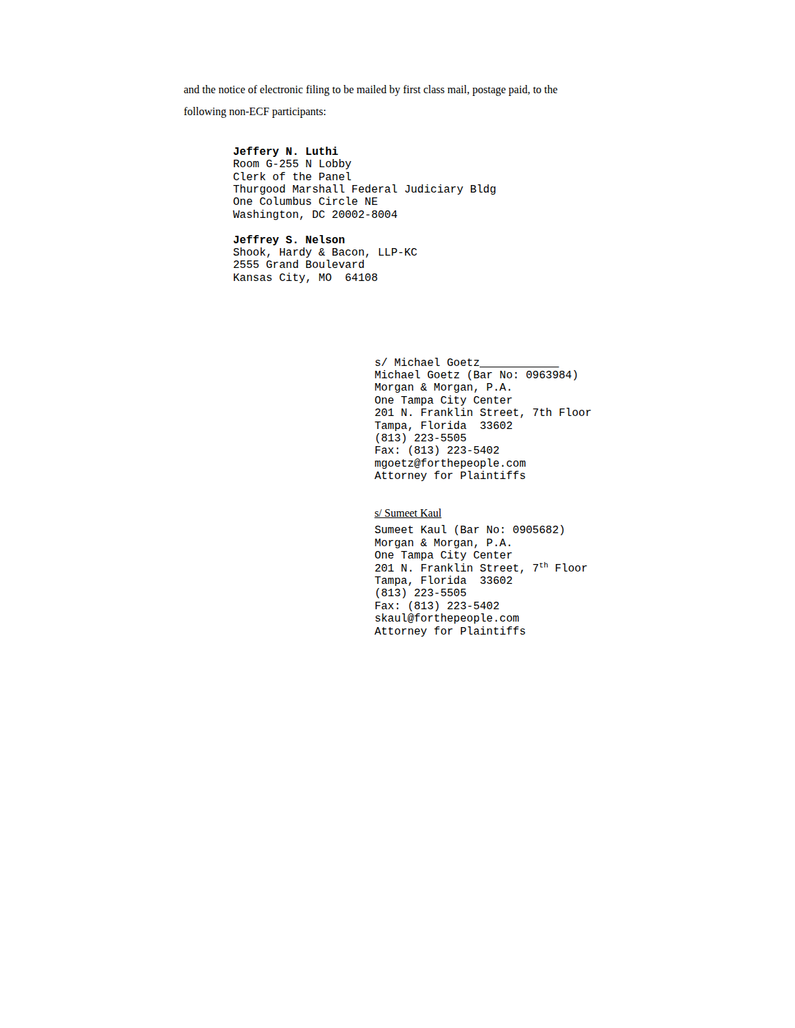and the notice of electronic filing to be mailed by first class mail, postage paid, to the
following non-ECF participants:
Jeffery N. Luthi Room G-255 N Lobby Clerk of the Panel Thurgood Marshall Federal Judiciary Bldg One Columbus Circle NE Washington, DC 20002-8004
Jeffrey S. Nelson Shook, Hardy & Bacon, LLP-KC 2555 Grand Boulevard Kansas City, MO 64108
s/ Michael Goetz____________ Michael Goetz (Bar No: 0963984) Morgan & Morgan, P.A. One Tampa City Center 201 N. Franklin Street, 7th Floor Tampa, Florida 33602 (813) 223-5505 Fax: (813) 223-5402 mgoetz@forthepeople.com Attorney for Plaintiffs
s/ Sumeet Kaul
Sumeet Kaul (Bar No: 0905682) Morgan & Morgan, P.A. One Tampa City Center 201 N. Franklin Street, 7th Floor Tampa, Florida 33602 (813) 223-5505 Fax: (813) 223-5402 skaul@forthepeople.com Attorney for Plaintiffs